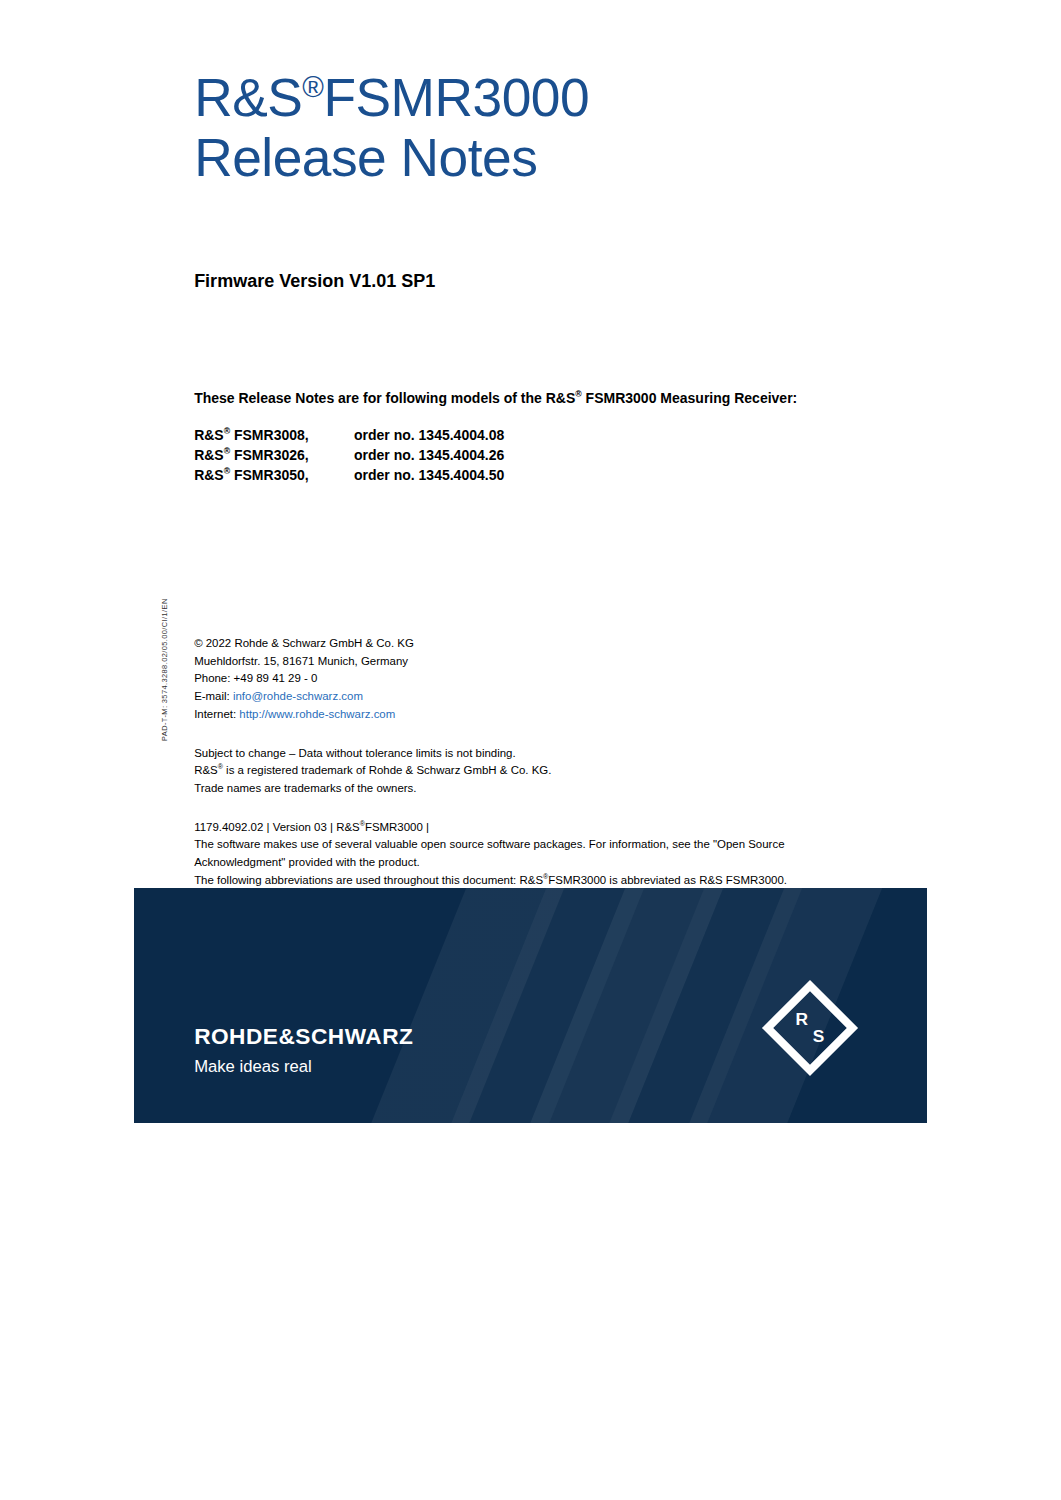R&S®FSMR3000
Release Notes
Firmware Version V1.01 SP1
These Release Notes are for following models of the R&S® FSMR3000 Measuring Receiver:
| R&S ® FSMR3008, | order no. 1345.4004.08 |
| R&S ® FSMR3026, | order no. 1345.4004.26 |
| R&S ® FSMR3050, | order no. 1345.4004.50 |
PAD-T-M: 3574.3288.02/05.00/CI/1/EN
© 2022 Rohde & Schwarz GmbH & Co. KG
Muehldorfstr. 15, 81671 Munich, Germany
Phone: +49 89 41 29 - 0
E-mail: info@rohde-schwarz.com
Internet: http://www.rohde-schwarz.com
Subject to change – Data without tolerance limits is not binding.
R&S® is a registered trademark of Rohde & Schwarz GmbH & Co. KG.
Trade names are trademarks of the owners.
1179.4092.02 | Version 03 | R&S®FSMR3000 |
The software makes use of several valuable open source software packages. For information, see the "Open Source Acknowledgment" provided with the product.
The following abbreviations are used throughout this document: R&S®FSMR3000 is abbreviated as R&S FSMR3000.
ROHDE&SCHWARZ
Make ideas real
R S